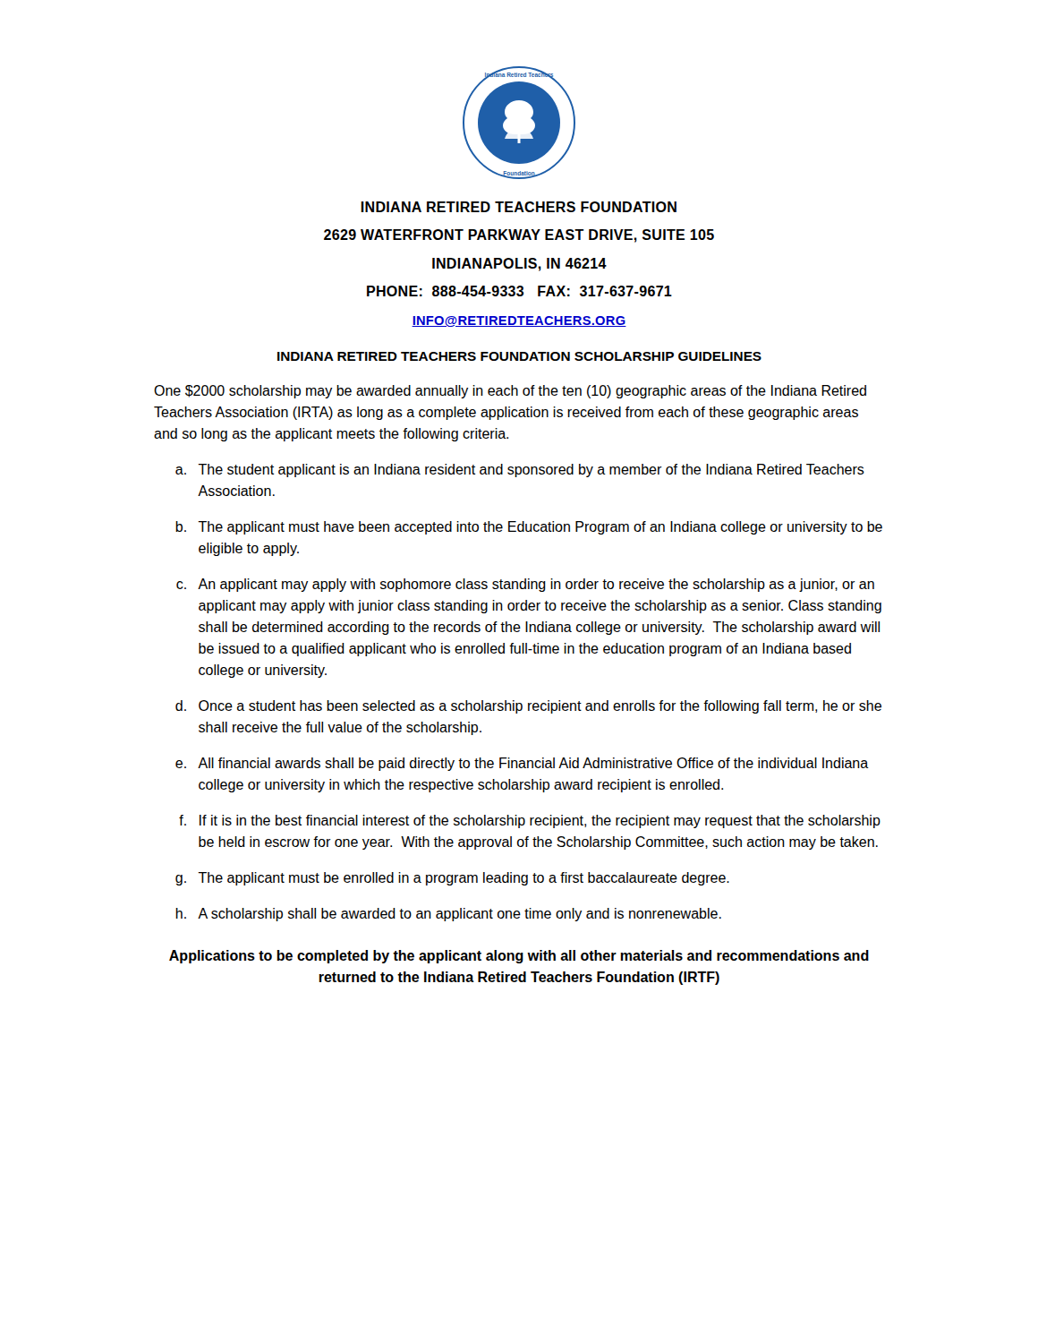Indiana Retired Teachers Foundation
INDIANA RETIRED TEACHERS FOUNDATION
2629 WATERFRONT PARKWAY EAST DRIVE, SUITE 105
INDIANAPOLIS, IN 46214
PHONE: 888-454-9333 FAX: 317-637-9671
INFO@RETIREDTEACHERS.ORG
INDIANA RETIRED TEACHERS FOUNDATION SCHOLARSHIP GUIDELINES
One $2000 scholarship may be awarded annually in each of the ten (10) geographic areas of the Indiana Retired Teachers Association (IRTA) as long as a complete application is received from each of these geographic areas and so long as the applicant meets the following criteria.
The student applicant is an Indiana resident and sponsored by a member of the Indiana Retired Teachers Association.
The applicant must have been accepted into the Education Program of an Indiana college or university to be eligible to apply.
An applicant may apply with sophomore class standing in order to receive the scholarship as a junior, or an applicant may apply with junior class standing in order to receive the scholarship as a senior. Class standing shall be determined according to the records of the Indiana college or university. The scholarship award will be issued to a qualified applicant who is enrolled full-time in the education program of an Indiana based college or university.
Once a student has been selected as a scholarship recipient and enrolls for the following fall term, he or she shall receive the full value of the scholarship.
All financial awards shall be paid directly to the Financial Aid Administrative Office of the individual Indiana college or university in which the respective scholarship award recipient is enrolled.
If it is in the best financial interest of the scholarship recipient, the recipient may request that the scholarship be held in escrow for one year. With the approval of the Scholarship Committee, such action may be taken.
The applicant must be enrolled in a program leading to a first baccalaureate degree.
A scholarship shall be awarded to an applicant one time only and is nonrenewable.
Applications to be completed by the applicant along with all other materials and recommendations and returned to the Indiana Retired Teachers Foundation (IRTF)